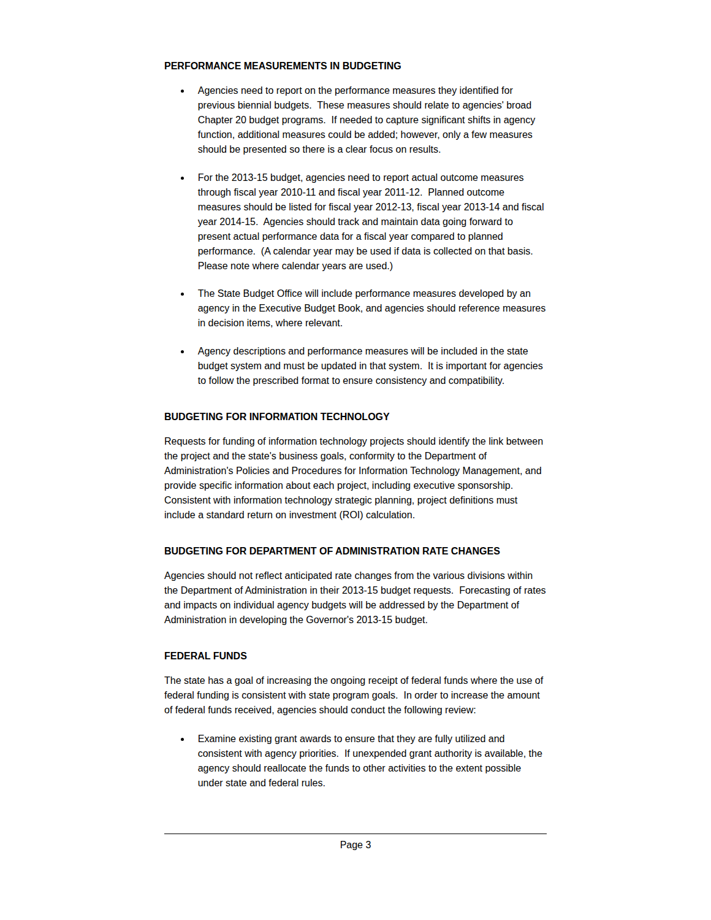Performance Measurements in Budgeting
Agencies need to report on the performance measures they identified for previous biennial budgets. These measures should relate to agencies' broad Chapter 20 budget programs. If needed to capture significant shifts in agency function, additional measures could be added; however, only a few measures should be presented so there is a clear focus on results.
For the 2013-15 budget, agencies need to report actual outcome measures through fiscal year 2010-11 and fiscal year 2011-12. Planned outcome measures should be listed for fiscal year 2012-13, fiscal year 2013-14 and fiscal year 2014-15. Agencies should track and maintain data going forward to present actual performance data for a fiscal year compared to planned performance. (A calendar year may be used if data is collected on that basis. Please note where calendar years are used.)
The State Budget Office will include performance measures developed by an agency in the Executive Budget Book, and agencies should reference measures in decision items, where relevant.
Agency descriptions and performance measures will be included in the state budget system and must be updated in that system. It is important for agencies to follow the prescribed format to ensure consistency and compatibility.
Budgeting for Information Technology
Requests for funding of information technology projects should identify the link between the project and the state's business goals, conformity to the Department of Administration's Policies and Procedures for Information Technology Management, and provide specific information about each project, including executive sponsorship. Consistent with information technology strategic planning, project definitions must include a standard return on investment (ROI) calculation.
Budgeting for Department of Administration Rate Changes
Agencies should not reflect anticipated rate changes from the various divisions within the Department of Administration in their 2013-15 budget requests. Forecasting of rates and impacts on individual agency budgets will be addressed by the Department of Administration in developing the Governor's 2013-15 budget.
Federal Funds
The state has a goal of increasing the ongoing receipt of federal funds where the use of federal funding is consistent with state program goals. In order to increase the amount of federal funds received, agencies should conduct the following review:
Examine existing grant awards to ensure that they are fully utilized and consistent with agency priorities. If unexpended grant authority is available, the agency should reallocate the funds to other activities to the extent possible under state and federal rules.
Page 3